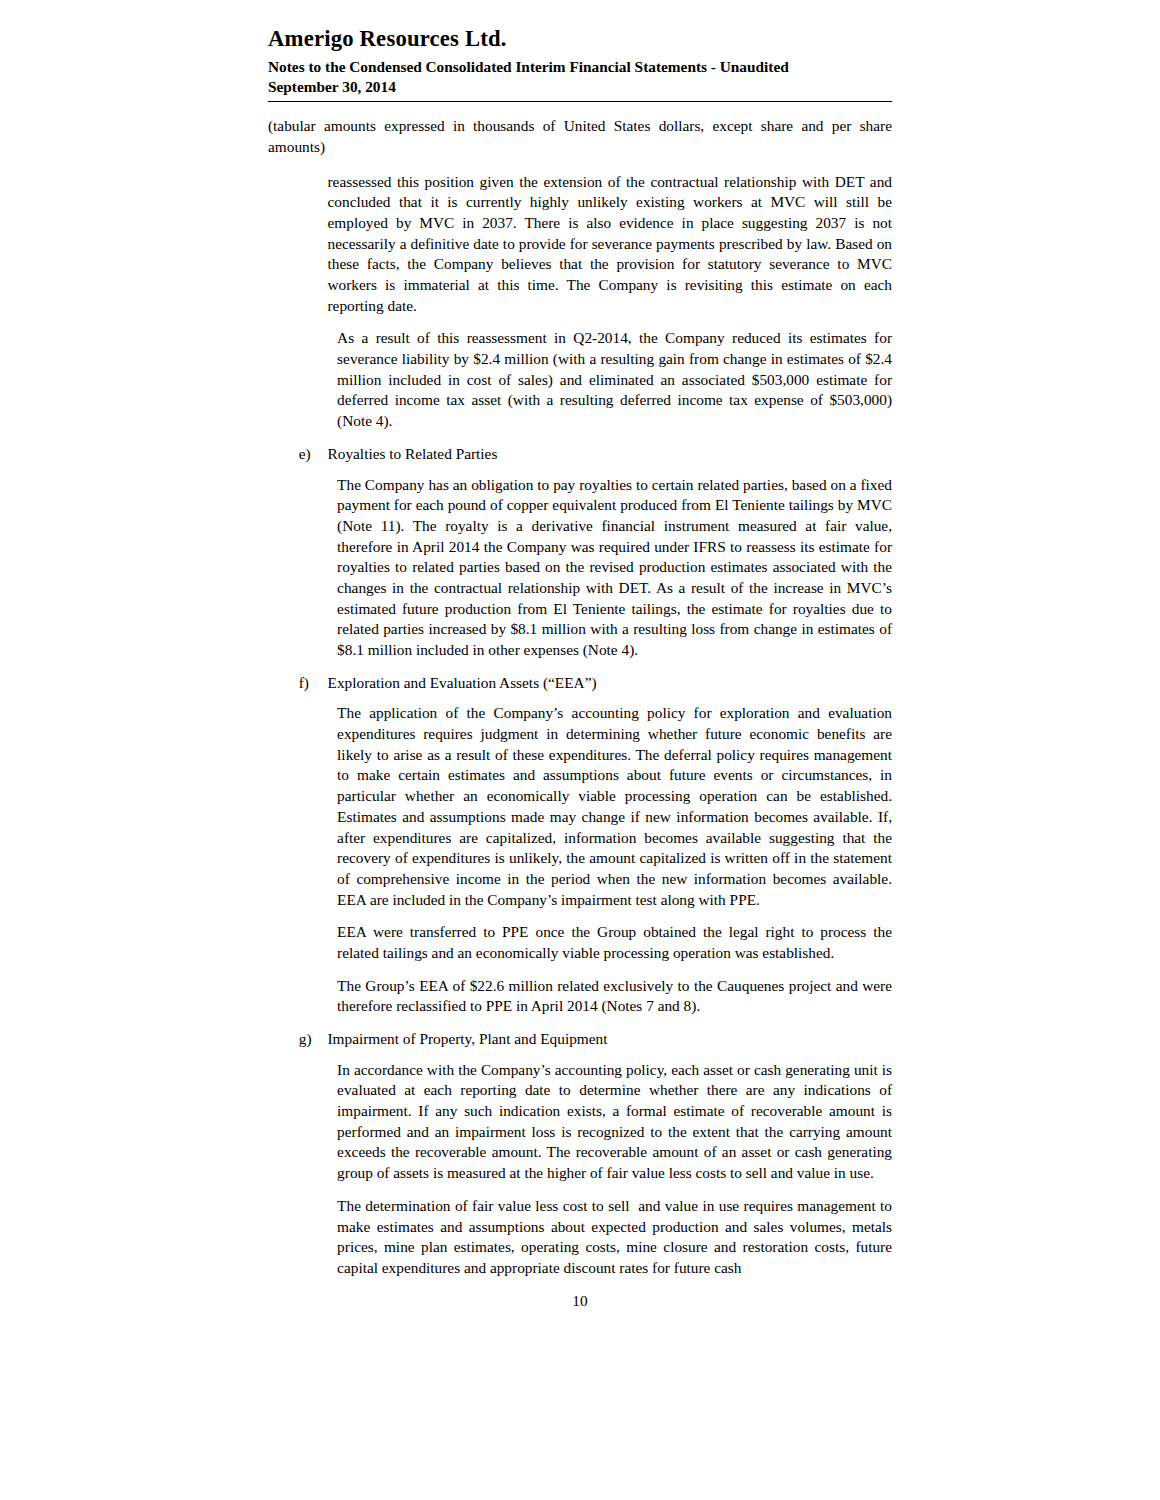Amerigo Resources Ltd.
Notes to the Condensed Consolidated Interim Financial Statements - Unaudited
September 30, 2014
(tabular amounts expressed in thousands of United States dollars, except share and per share amounts)
reassessed this position given the extension of the contractual relationship with DET and concluded that it is currently highly unlikely existing workers at MVC will still be employed by MVC in 2037. There is also evidence in place suggesting 2037 is not necessarily a definitive date to provide for severance payments prescribed by law. Based on these facts, the Company believes that the provision for statutory severance to MVC workers is immaterial at this time. The Company is revisiting this estimate on each reporting date.
As a result of this reassessment in Q2-2014, the Company reduced its estimates for severance liability by $2.4 million (with a resulting gain from change in estimates of $2.4 million included in cost of sales) and eliminated an associated $503,000 estimate for deferred income tax asset (with a resulting deferred income tax expense of $503,000) (Note 4).
e)
Royalties to Related Parties
The Company has an obligation to pay royalties to certain related parties, based on a fixed payment for each pound of copper equivalent produced from El Teniente tailings by MVC (Note 11). The royalty is a derivative financial instrument measured at fair value, therefore in April 2014 the Company was required under IFRS to reassess its estimate for royalties to related parties based on the revised production estimates associated with the changes in the contractual relationship with DET. As a result of the increase in MVC’s estimated future production from El Teniente tailings, the estimate for royalties due to related parties increased by $8.1 million with a resulting loss from change in estimates of $8.1 million included in other expenses (Note 4).
f)
Exploration and Evaluation Assets (“EEA”)
The application of the Company’s accounting policy for exploration and evaluation expenditures requires judgment in determining whether future economic benefits are likely to arise as a result of these expenditures. The deferral policy requires management to make certain estimates and assumptions about future events or circumstances, in particular whether an economically viable processing operation can be established. Estimates and assumptions made may change if new information becomes available. If, after expenditures are capitalized, information becomes available suggesting that the recovery of expenditures is unlikely, the amount capitalized is written off in the statement of comprehensive income in the period when the new information becomes available. EEA are included in the Company’s impairment test along with PPE.
EEA were transferred to PPE once the Group obtained the legal right to process the related tailings and an economically viable processing operation was established.
The Group’s EEA of $22.6 million related exclusively to the Cauquenes project and were therefore reclassified to PPE in April 2014 (Notes 7 and 8).
g)
Impairment of Property, Plant and Equipment
In accordance with the Company’s accounting policy, each asset or cash generating unit is evaluated at each reporting date to determine whether there are any indications of impairment. If any such indication exists, a formal estimate of recoverable amount is performed and an impairment loss is recognized to the extent that the carrying amount exceeds the recoverable amount. The recoverable amount of an asset or cash generating group of assets is measured at the higher of fair value less costs to sell and value in use.
The determination of fair value less cost to sell and value in use requires management to make estimates and assumptions about expected production and sales volumes, metals prices, mine plan estimates, operating costs, mine closure and restoration costs, future capital expenditures and appropriate discount rates for future cash
10